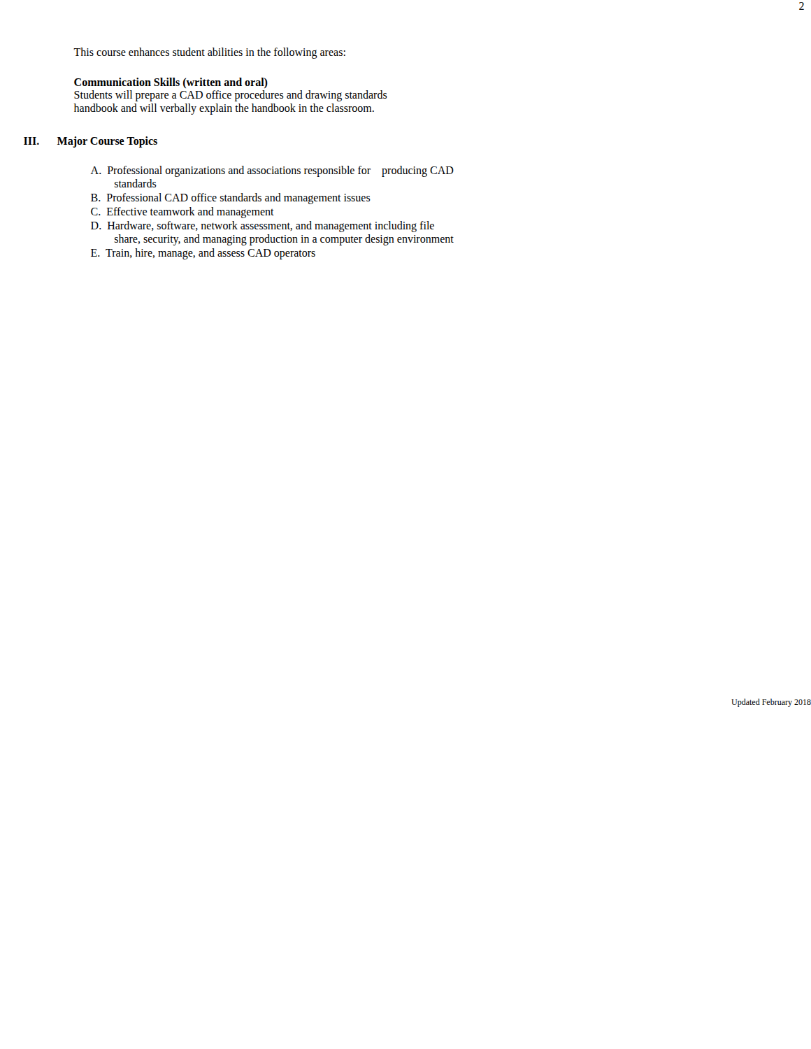2
This course enhances student abilities in the following areas:
Communication Skills (written and oral)
Students will prepare a CAD office procedures and drawing standards
handbook and will verbally explain the handbook in the classroom.
III. Major Course Topics
A. Professional organizations and associations responsible for producing CAD
standards
B. Professional CAD office standards and management issues
C. Effective teamwork and management
D. Hardware, software, network assessment, and management including file
share, security, and managing production in a computer design environment
E. Train, hire, manage, and assess CAD operators
Updated February 2018